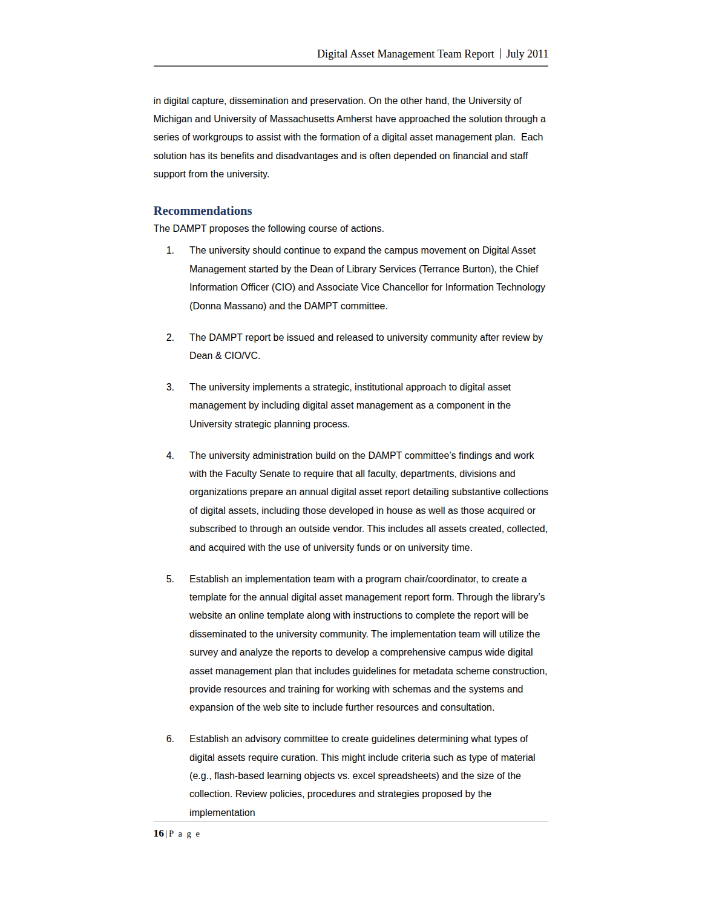Digital Asset Management Team Report July 2011
in digital capture, dissemination and preservation. On the other hand, the University of Michigan and University of Massachusetts Amherst have approached the solution through a series of workgroups to assist with the formation of a digital asset management plan. Each solution has its benefits and disadvantages and is often depended on financial and staff support from the university.
Recommendations
The DAMPT proposes the following course of actions.
The university should continue to expand the campus movement on Digital Asset Management started by the Dean of Library Services (Terrance Burton), the Chief Information Officer (CIO) and Associate Vice Chancellor for Information Technology (Donna Massano) and the DAMPT committee.
The DAMPT report be issued and released to university community after review by Dean & CIO/VC.
The university implements a strategic, institutional approach to digital asset management by including digital asset management as a component in the University strategic planning process.
The university administration build on the DAMPT committee’s findings and work with the Faculty Senate to require that all faculty, departments, divisions and organizations prepare an annual digital asset report detailing substantive collections of digital assets, including those developed in house as well as those acquired or subscribed to through an outside vendor. This includes all assets created, collected, and acquired with the use of university funds or on university time.
Establish an implementation team with a program chair/coordinator, to create a template for the annual digital asset management report form. Through the library’s website an online template along with instructions to complete the report will be disseminated to the university community. The implementation team will utilize the survey and analyze the reports to develop a comprehensive campus wide digital asset management plan that includes guidelines for metadata scheme construction, provide resources and training for working with schemas and the systems and expansion of the web site to include further resources and consultation.
Establish an advisory committee to create guidelines determining what types of digital assets require curation. This might include criteria such as type of material (e.g., flash-based learning objects vs. excel spreadsheets) and the size of the collection. Review policies, procedures and strategies proposed by the implementation
16|P a g e